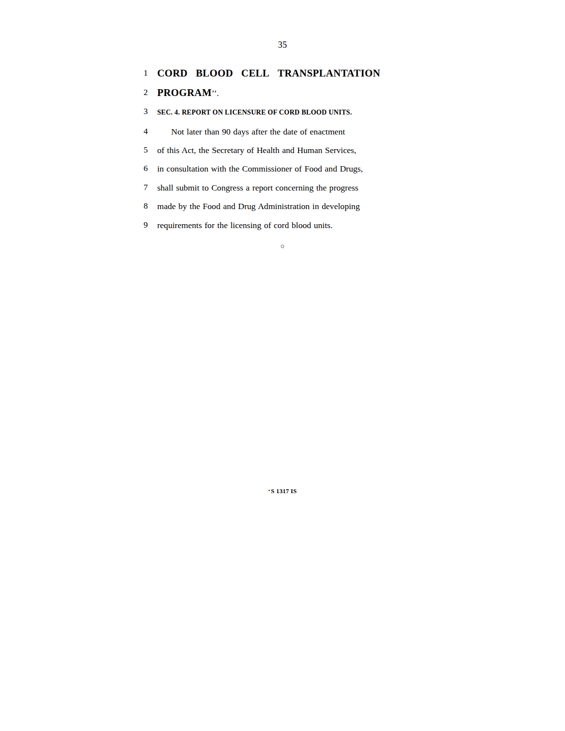35
1 CORD BLOOD CELL TRANSPLANTATION
2 PROGRAM’’.
3 SEC. 4. REPORT ON LICENSURE OF CORD BLOOD UNITS.
4 Not later than 90 days after the date of enactment
5 of this Act, the Secretary of Health and Human Services,
6 in consultation with the Commissioner of Food and Drugs,
7 shall submit to Congress a report concerning the progress
8 made by the Food and Drug Administration in developing
9 requirements for the licensing of cord blood units.
○
•S 1317 IS